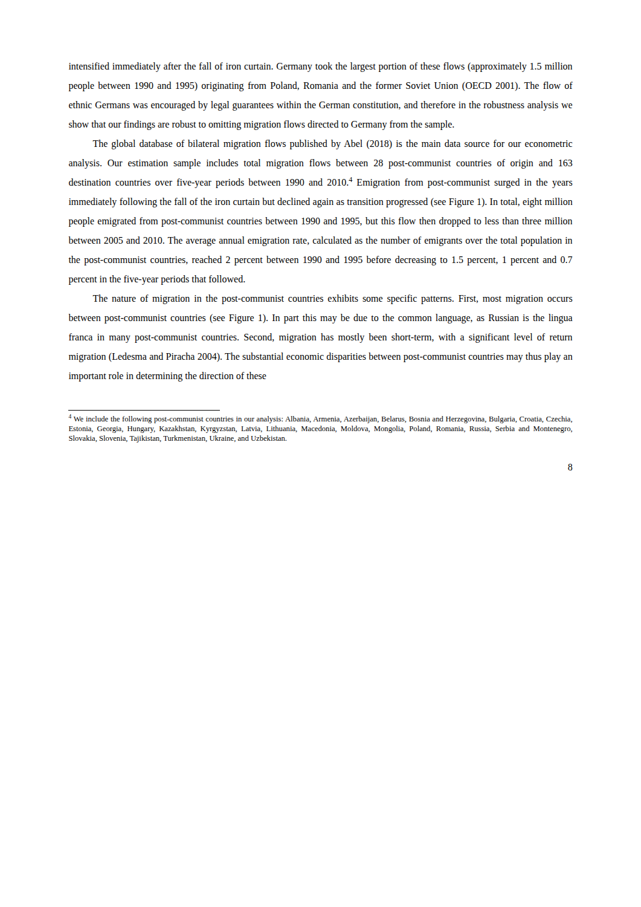intensified immediately after the fall of iron curtain. Germany took the largest portion of these flows (approximately 1.5 million people between 1990 and 1995) originating from Poland, Romania and the former Soviet Union (OECD 2001). The flow of ethnic Germans was encouraged by legal guarantees within the German constitution, and therefore in the robustness analysis we show that our findings are robust to omitting migration flows directed to Germany from the sample.
The global database of bilateral migration flows published by Abel (2018) is the main data source for our econometric analysis. Our estimation sample includes total migration flows between 28 post-communist countries of origin and 163 destination countries over five-year periods between 1990 and 2010.4 Emigration from post-communist surged in the years immediately following the fall of the iron curtain but declined again as transition progressed (see Figure 1). In total, eight million people emigrated from post-communist countries between 1990 and 1995, but this flow then dropped to less than three million between 2005 and 2010. The average annual emigration rate, calculated as the number of emigrants over the total population in the post-communist countries, reached 2 percent between 1990 and 1995 before decreasing to 1.5 percent, 1 percent and 0.7 percent in the five-year periods that followed.
The nature of migration in the post-communist countries exhibits some specific patterns. First, most migration occurs between post-communist countries (see Figure 1). In part this may be due to the common language, as Russian is the lingua franca in many post-communist countries. Second, migration has mostly been short-term, with a significant level of return migration (Ledesma and Piracha 2004). The substantial economic disparities between post-communist countries may thus play an important role in determining the direction of these
4 We include the following post-communist countries in our analysis: Albania, Armenia, Azerbaijan, Belarus, Bosnia and Herzegovina, Bulgaria, Croatia, Czechia, Estonia, Georgia, Hungary, Kazakhstan, Kyrgyzstan, Latvia, Lithuania, Macedonia, Moldova, Mongolia, Poland, Romania, Russia, Serbia and Montenegro, Slovakia, Slovenia, Tajikistan, Turkmenistan, Ukraine, and Uzbekistan.
8